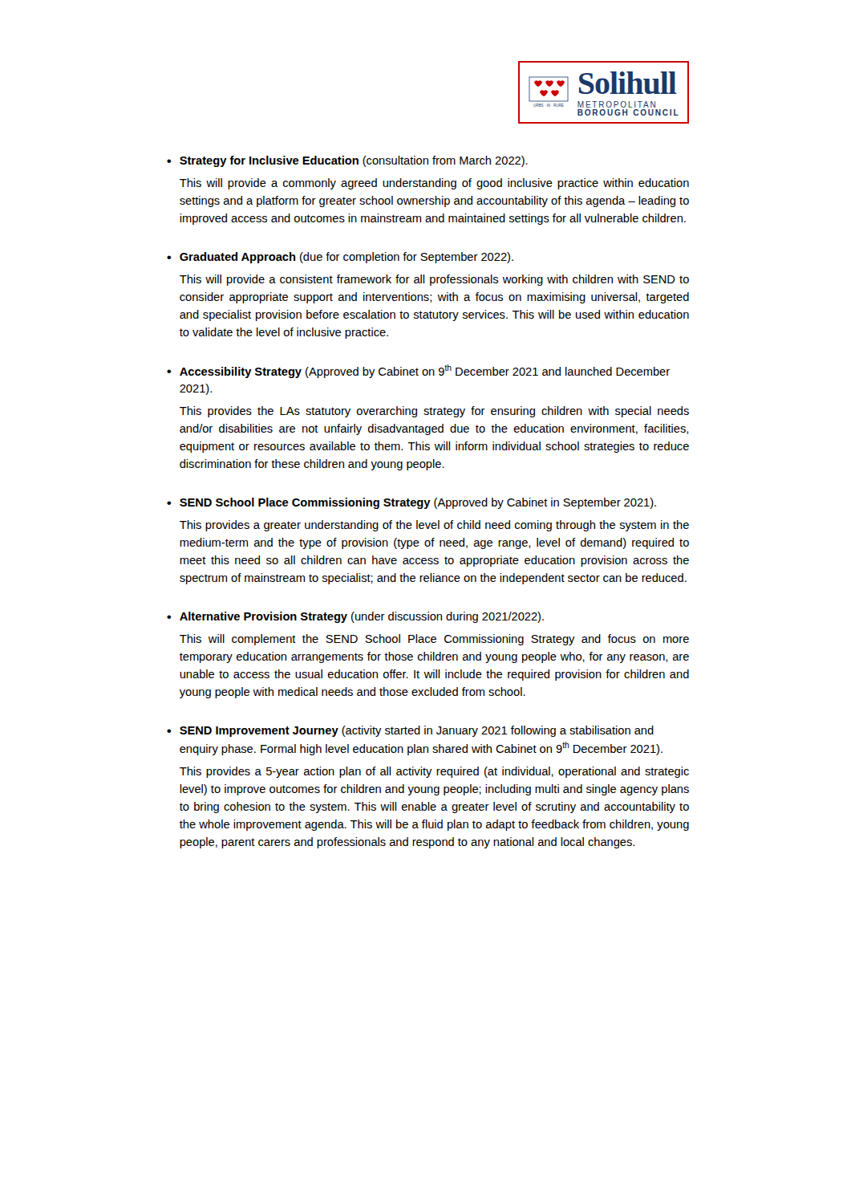URBS · IN · RURE
Solihull
METROPOLITAN
BOROUGH COUNCIL
Strategy for Inclusive Education (consultation from March 2022).
This will provide a commonly agreed understanding of good inclusive practice within education settings and a platform for greater school ownership and accountability of this agenda – leading to improved access and outcomes in mainstream and maintained settings for all vulnerable children.
Graduated Approach (due for completion for September 2022).
This will provide a consistent framework for all professionals working with children with SEND to consider appropriate support and interventions; with a focus on maximising universal, targeted and specialist provision before escalation to statutory services. This will be used within education to validate the level of inclusive practice.
Accessibility Strategy (Approved by Cabinet on 9th December 2021 and launched December 2021).
This provides the LAs statutory overarching strategy for ensuring children with special needs and/or disabilities are not unfairly disadvantaged due to the education environment, facilities, equipment or resources available to them. This will inform individual school strategies to reduce discrimination for these children and young people.
SEND School Place Commissioning Strategy (Approved by Cabinet in September 2021).
This provides a greater understanding of the level of child need coming through the system in the medium-term and the type of provision (type of need, age range, level of demand) required to meet this need so all children can have access to appropriate education provision across the spectrum of mainstream to specialist; and the reliance on the independent sector can be reduced.
Alternative Provision Strategy (under discussion during 2021/2022).
This will complement the SEND School Place Commissioning Strategy and focus on more temporary education arrangements for those children and young people who, for any reason, are unable to access the usual education offer. It will include the required provision for children and young people with medical needs and those excluded from school.
SEND Improvement Journey (activity started in January 2021 following a stabilisation and enquiry phase. Formal high level education plan shared with Cabinet on 9th December 2021).
This provides a 5-year action plan of all activity required (at individual, operational and strategic level) to improve outcomes for children and young people; including multi and single agency plans to bring cohesion to the system. This will enable a greater level of scrutiny and accountability to the whole improvement agenda. This will be a fluid plan to adapt to feedback from children, young people, parent carers and professionals and respond to any national and local changes.